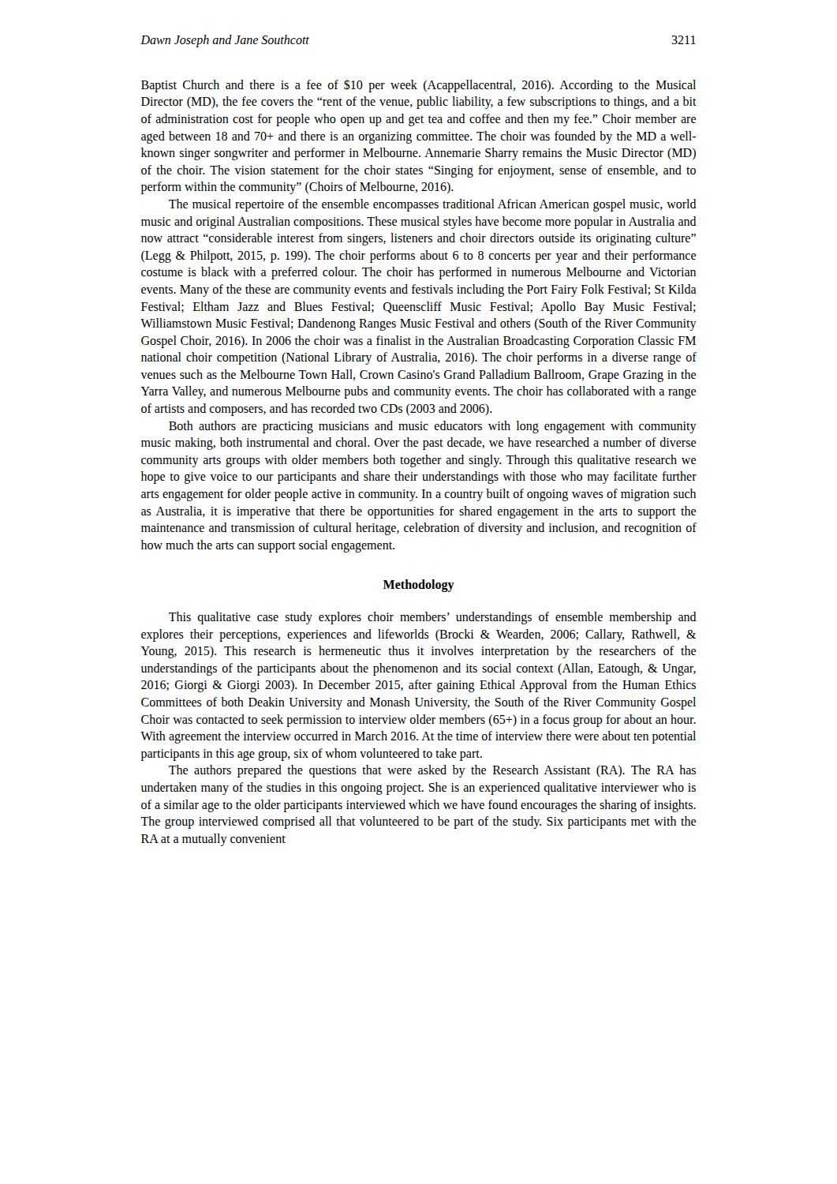Dawn Joseph and Jane Southcott 3211
Baptist Church and there is a fee of $10 per week (Acappellacentral, 2016). According to the Musical Director (MD), the fee covers the “rent of the venue, public liability, a few subscriptions to things, and a bit of administration cost for people who open up and get tea and coffee and then my fee.” Choir member are aged between 18 and 70+ and there is an organizing committee. The choir was founded by the MD a well-known singer songwriter and performer in Melbourne. Annemarie Sharry remains the Music Director (MD) of the choir. The vision statement for the choir states “Singing for enjoyment, sense of ensemble, and to perform within the community” (Choirs of Melbourne, 2016).
The musical repertoire of the ensemble encompasses traditional African American gospel music, world music and original Australian compositions. These musical styles have become more popular in Australia and now attract “considerable interest from singers, listeners and choir directors outside its originating culture” (Legg & Philpott, 2015, p. 199). The choir performs about 6 to 8 concerts per year and their performance costume is black with a preferred colour. The choir has performed in numerous Melbourne and Victorian events. Many of the these are community events and festivals including the Port Fairy Folk Festival; St Kilda Festival; Eltham Jazz and Blues Festival; Queenscliff Music Festival; Apollo Bay Music Festival; Williamstown Music Festival; Dandenong Ranges Music Festival and others (South of the River Community Gospel Choir, 2016). In 2006 the choir was a finalist in the Australian Broadcasting Corporation Classic FM national choir competition (National Library of Australia, 2016). The choir performs in a diverse range of venues such as the Melbourne Town Hall, Crown Casino's Grand Palladium Ballroom, Grape Grazing in the Yarra Valley, and numerous Melbourne pubs and community events. The choir has collaborated with a range of artists and composers, and has recorded two CDs (2003 and 2006).
Both authors are practicing musicians and music educators with long engagement with community music making, both instrumental and choral. Over the past decade, we have researched a number of diverse community arts groups with older members both together and singly. Through this qualitative research we hope to give voice to our participants and share their understandings with those who may facilitate further arts engagement for older people active in community. In a country built of ongoing waves of migration such as Australia, it is imperative that there be opportunities for shared engagement in the arts to support the maintenance and transmission of cultural heritage, celebration of diversity and inclusion, and recognition of how much the arts can support social engagement.
Methodology
This qualitative case study explores choir members’ understandings of ensemble membership and explores their perceptions, experiences and lifeworlds (Brocki & Wearden, 2006; Callary, Rathwell, & Young, 2015). This research is hermeneutic thus it involves interpretation by the researchers of the understandings of the participants about the phenomenon and its social context (Allan, Eatough, & Ungar, 2016; Giorgi & Giorgi 2003). In December 2015, after gaining Ethical Approval from the Human Ethics Committees of both Deakin University and Monash University, the South of the River Community Gospel Choir was contacted to seek permission to interview older members (65+) in a focus group for about an hour. With agreement the interview occurred in March 2016. At the time of interview there were about ten potential participants in this age group, six of whom volunteered to take part.
The authors prepared the questions that were asked by the Research Assistant (RA). The RA has undertaken many of the studies in this ongoing project. She is an experienced qualitative interviewer who is of a similar age to the older participants interviewed which we have found encourages the sharing of insights. The group interviewed comprised all that volunteered to be part of the study. Six participants met with the RA at a mutually convenient